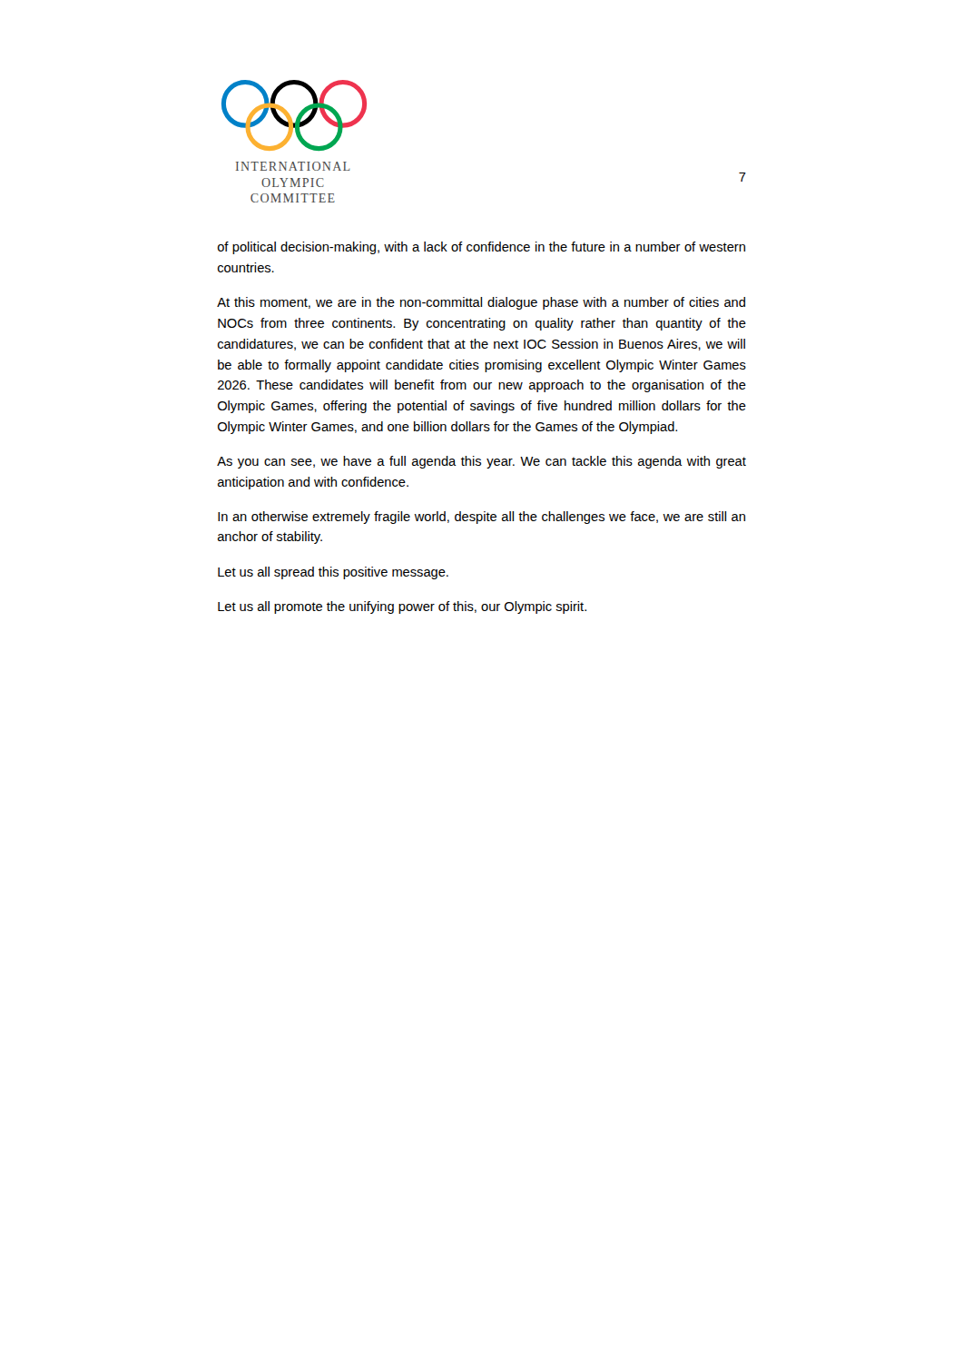INTERNATIONAL
OLYMPIC
COMMITTEE
7
of political decision-making, with a lack of confidence in the future in a number of western countries.
At this moment, we are in the non-committal dialogue phase with a number of cities and NOCs from three continents. By concentrating on quality rather than quantity of the candidatures, we can be confident that at the next IOC Session in Buenos Aires, we will be able to formally appoint candidate cities promising excellent Olympic Winter Games 2026. These candidates will benefit from our new approach to the organisation of the Olympic Games, offering the potential of savings of five hundred million dollars for the Olympic Winter Games, and one billion dollars for the Games of the Olympiad.
As you can see, we have a full agenda this year. We can tackle this agenda with great anticipation and with confidence.
In an otherwise extremely fragile world, despite all the challenges we face, we are still an anchor of stability.
Let us all spread this positive message.
Let us all promote the unifying power of this, our Olympic spirit.